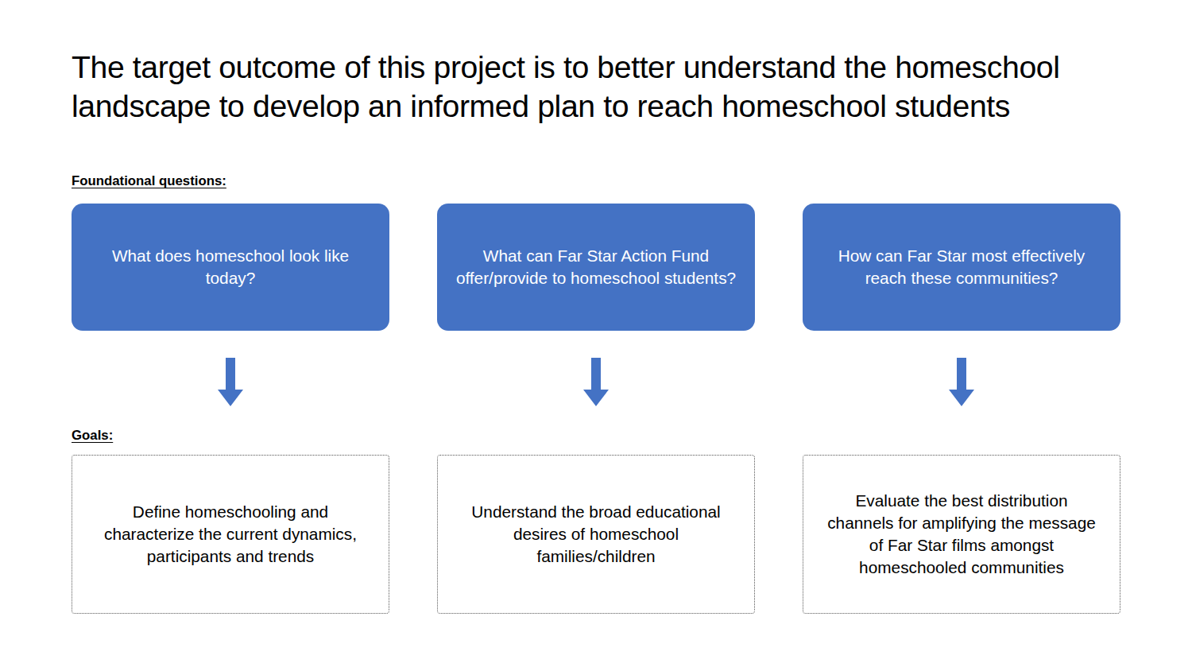The target outcome of this project is to better understand the homeschool landscape to develop an informed plan to reach homeschool students
Foundational questions:
What does homeschool look like today?
What can Far Star Action Fund offer/provide to homeschool students?
How can Far Star most effectively reach these communities?
Goals:
Define homeschooling and characterize the current dynamics, participants and trends
Understand the broad educational desires of homeschool families/children
Evaluate the best distribution channels for amplifying the message of Far Star films amongst homeschooled communities